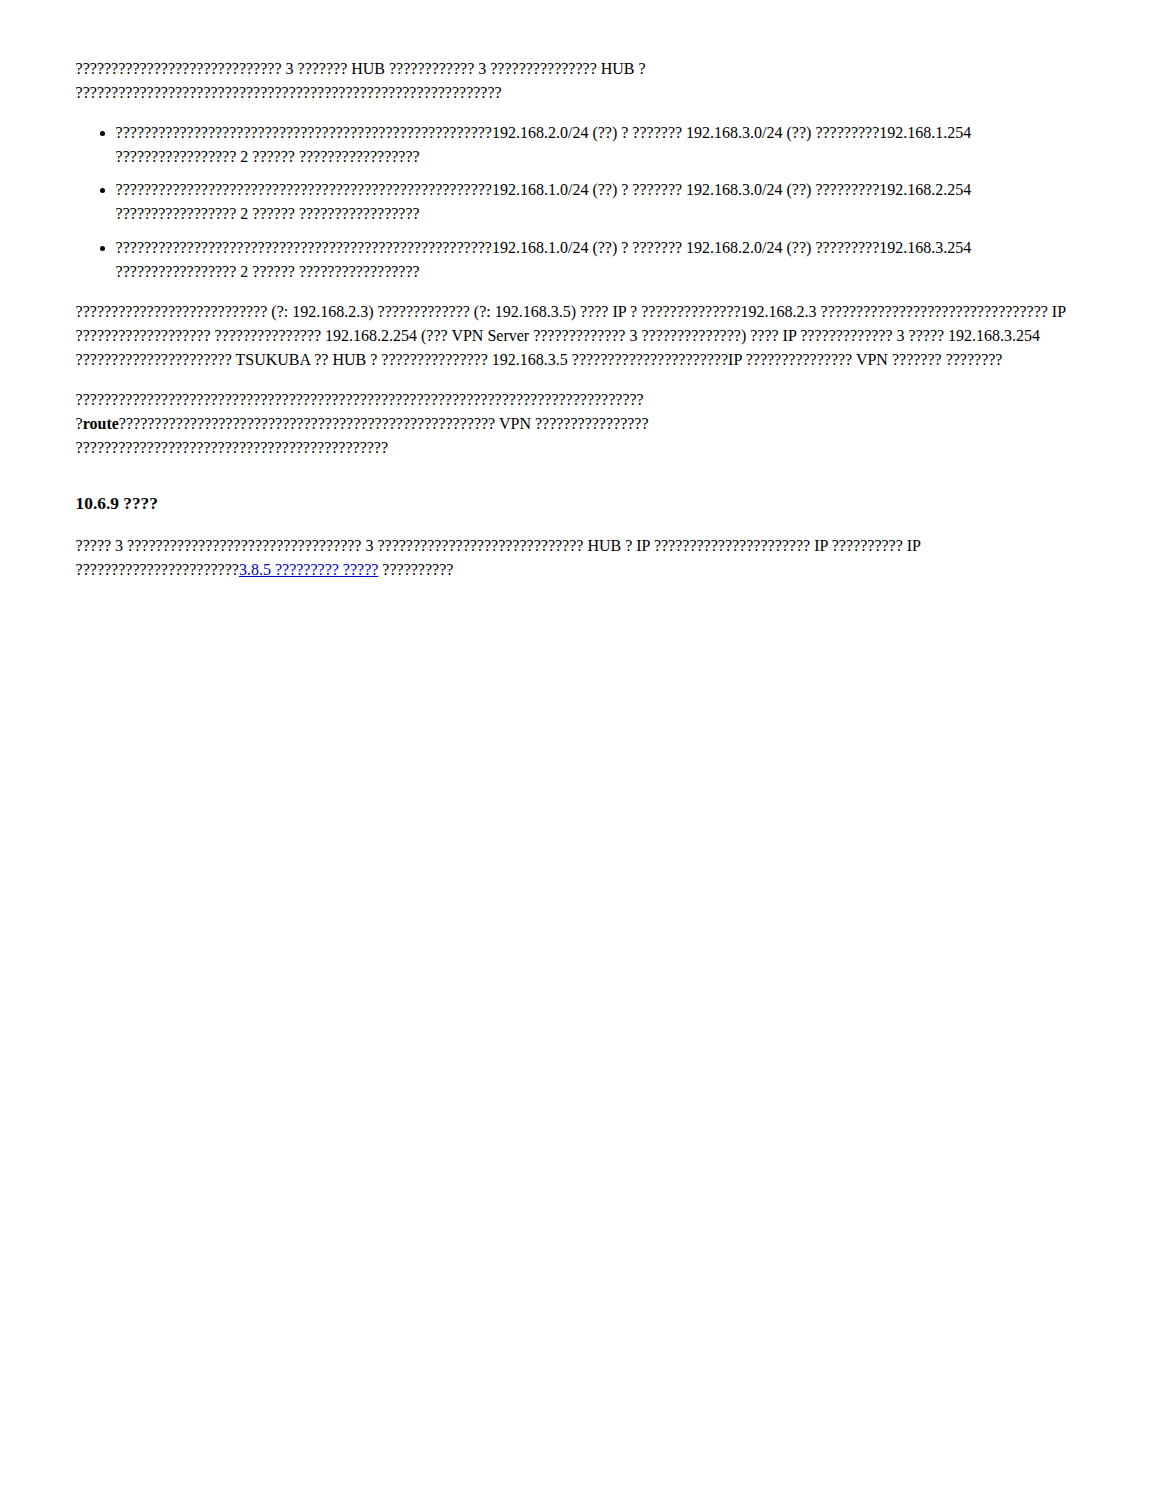????????????????????????????? 3 ??????? HUB ???????????? 3 ??????????????? HUB ?
????????????????????????????????????????????????????????????
?????????????????????????????????????????????????????192.168.2.0/24 (??) ? ??????? 192.168.3.0/24 (??) ?????????192.168.1.254 ????????????????? 2 ?????? ?????????????????
?????????????????????????????????????????????????????192.168.1.0/24 (??) ? ??????? 192.168.3.0/24 (??) ?????????192.168.2.254 ????????????????? 2 ?????? ?????????????????
?????????????????????????????????????????????????????192.168.1.0/24 (??) ? ??????? 192.168.2.0/24 (??) ?????????192.168.3.254 ????????????????? 2 ?????? ?????????????????
??????????????????????????? (?: 192.168.2.3) ????????????? (?: 192.168.3.5) ???? IP ? ??????????????192.168.2.3 ???????????????????????????????? IP ??????????????????? ??????????????? 192.168.2.254 (??? VPN Server ????????????? 3 ??????????????) ???? IP ????????????? 3 ????? 192.168.3.254 ?????????????????????? TSUKUBA ?? HUB ? ??????????????? 192.168.3.5 ??????????????????????IP ??????????????? VPN ??????? ????????
????????????????????????????????????????????????????????????????????????????????
?route????????????????????????????????????????????????????? VPN ????????????????
????????????????????????????????????????????
10.6.9 ????
????? 3 ????????????????????????????????? 3 ????????????????????????????? HUB ? IP ?????????????????????? IP ?????????? IP ???????????????????????3.8.5 ????????? ????? ??????????